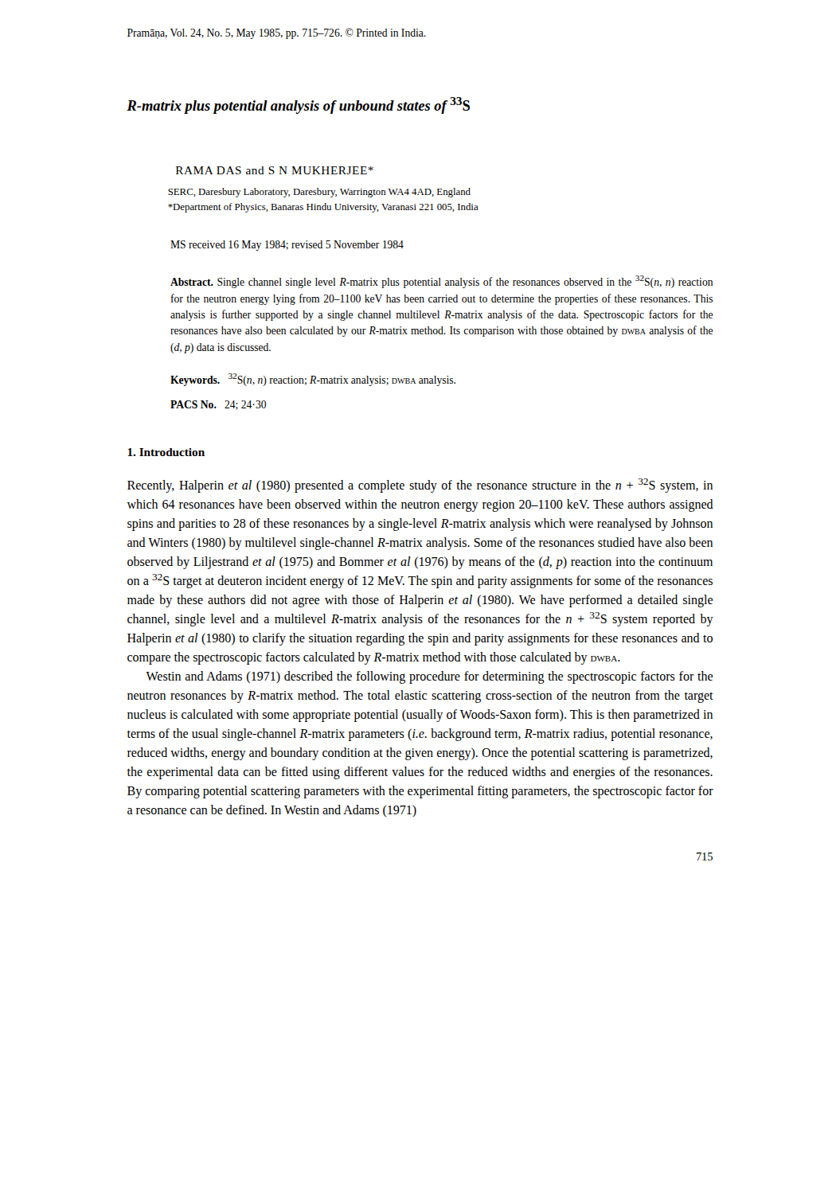Pramāṇa, Vol. 24, No. 5, May 1985, pp. 715–726. © Printed in India.
R-matrix plus potential analysis of unbound states of 33S
RAMA DAS and S N MUKHERJEE*
SERC, Daresbury Laboratory, Daresbury, Warrington WA4 4AD, England
*Department of Physics, Banaras Hindu University, Varanasi 221 005, India
MS received 16 May 1984; revised 5 November 1984
Abstract. Single channel single level R-matrix plus potential analysis of the resonances observed in the 32S(n, n) reaction for the neutron energy lying from 20–1100 keV has been carried out to determine the properties of these resonances. This analysis is further supported by a single channel multilevel R-matrix analysis of the data. Spectroscopic factors for the resonances have also been calculated by our R-matrix method. Its comparison with those obtained by dwba analysis of the (d, p) data is discussed.
Keywords. 32S(n, n) reaction; R-matrix analysis; dwba analysis.
PACS No. 24; 24·30
1. Introduction
Recently, Halperin et al (1980) presented a complete study of the resonance structure in the n + 32S system, in which 64 resonances have been observed within the neutron energy region 20–1100 keV. These authors assigned spins and parities to 28 of these resonances by a single-level R-matrix analysis which were reanalysed by Johnson and Winters (1980) by multilevel single-channel R-matrix analysis. Some of the resonances studied have also been observed by Liljestrand et al (1975) and Bommer et al (1976) by means of the (d, p) reaction into the continuum on a 32S target at deuteron incident energy of 12 MeV. The spin and parity assignments for some of the resonances made by these authors did not agree with those of Halperin et al (1980). We have performed a detailed single channel, single level and a multilevel R-matrix analysis of the resonances for the n + 32S system reported by Halperin et al (1980) to clarify the situation regarding the spin and parity assignments for these resonances and to compare the spectroscopic factors calculated by R-matrix method with those calculated by dwba.
Westin and Adams (1971) described the following procedure for determining the spectroscopic factors for the neutron resonances by R-matrix method. The total elastic scattering cross-section of the neutron from the target nucleus is calculated with some appropriate potential (usually of Woods-Saxon form). This is then parametrized in terms of the usual single-channel R-matrix parameters (i.e. background term, R-matrix radius, potential resonance, reduced widths, energy and boundary condition at the given energy). Once the potential scattering is parametrized, the experimental data can be fitted using different values for the reduced widths and energies of the resonances. By comparing potential scattering parameters with the experimental fitting parameters, the spectroscopic factor for a resonance can be defined. In Westin and Adams (1971)
715